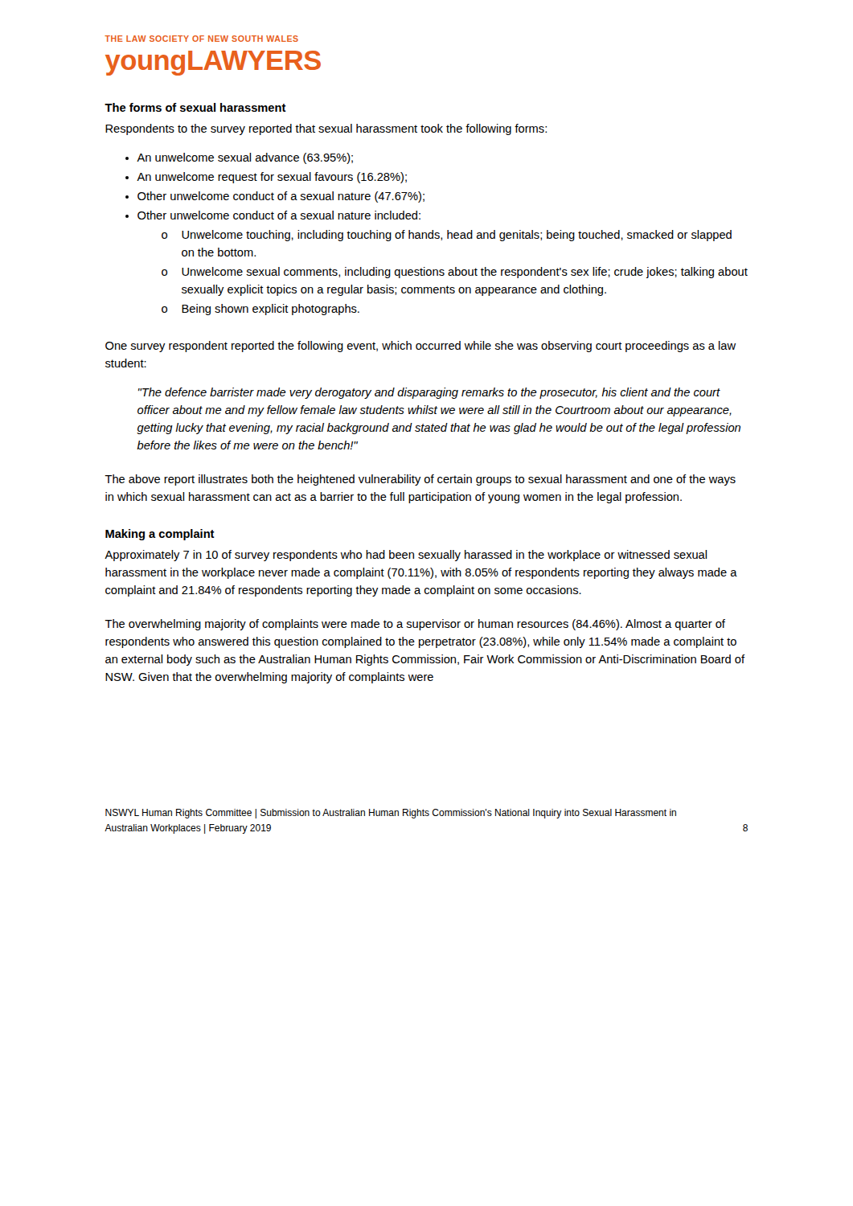THE LAW SOCIETY OF NEW SOUTH WALES
young LAWYERS
The forms of sexual harassment
Respondents to the survey reported that sexual harassment took the following forms:
An unwelcome sexual advance (63.95%);
An unwelcome request for sexual favours (16.28%);
Other unwelcome conduct of a sexual nature (47.67%);
Other unwelcome conduct of a sexual nature included:
Unwelcome touching, including touching of hands, head and genitals; being touched, smacked or slapped on the bottom.
Unwelcome sexual comments, including questions about the respondent's sex life; crude jokes; talking about sexually explicit topics on a regular basis; comments on appearance and clothing.
Being shown explicit photographs.
One survey respondent reported the following event, which occurred while she was observing court proceedings as a law student:
"The defence barrister made very derogatory and disparaging remarks to the prosecutor, his client and the court officer about me and my fellow female law students whilst we were all still in the Courtroom about our appearance, getting lucky that evening, my racial background and stated that he was glad he would be out of the legal profession before the likes of me were on the bench!"
The above report illustrates both the heightened vulnerability of certain groups to sexual harassment and one of the ways in which sexual harassment can act as a barrier to the full participation of young women in the legal profession.
Making a complaint
Approximately 7 in 10 of survey respondents who had been sexually harassed in the workplace or witnessed sexual harassment in the workplace never made a complaint (70.11%), with 8.05% of respondents reporting they always made a complaint and 21.84% of respondents reporting they made a complaint on some occasions.
The overwhelming majority of complaints were made to a supervisor or human resources (84.46%). Almost a quarter of respondents who answered this question complained to the perpetrator (23.08%), while only 11.54% made a complaint to an external body such as the Australian Human Rights Commission, Fair Work Commission or Anti-Discrimination Board of NSW. Given that the overwhelming majority of complaints were
NSWYL Human Rights Committee | Submission to Australian Human Rights Commission's National Inquiry into Sexual Harassment in
Australian Workplaces | February 2019 8